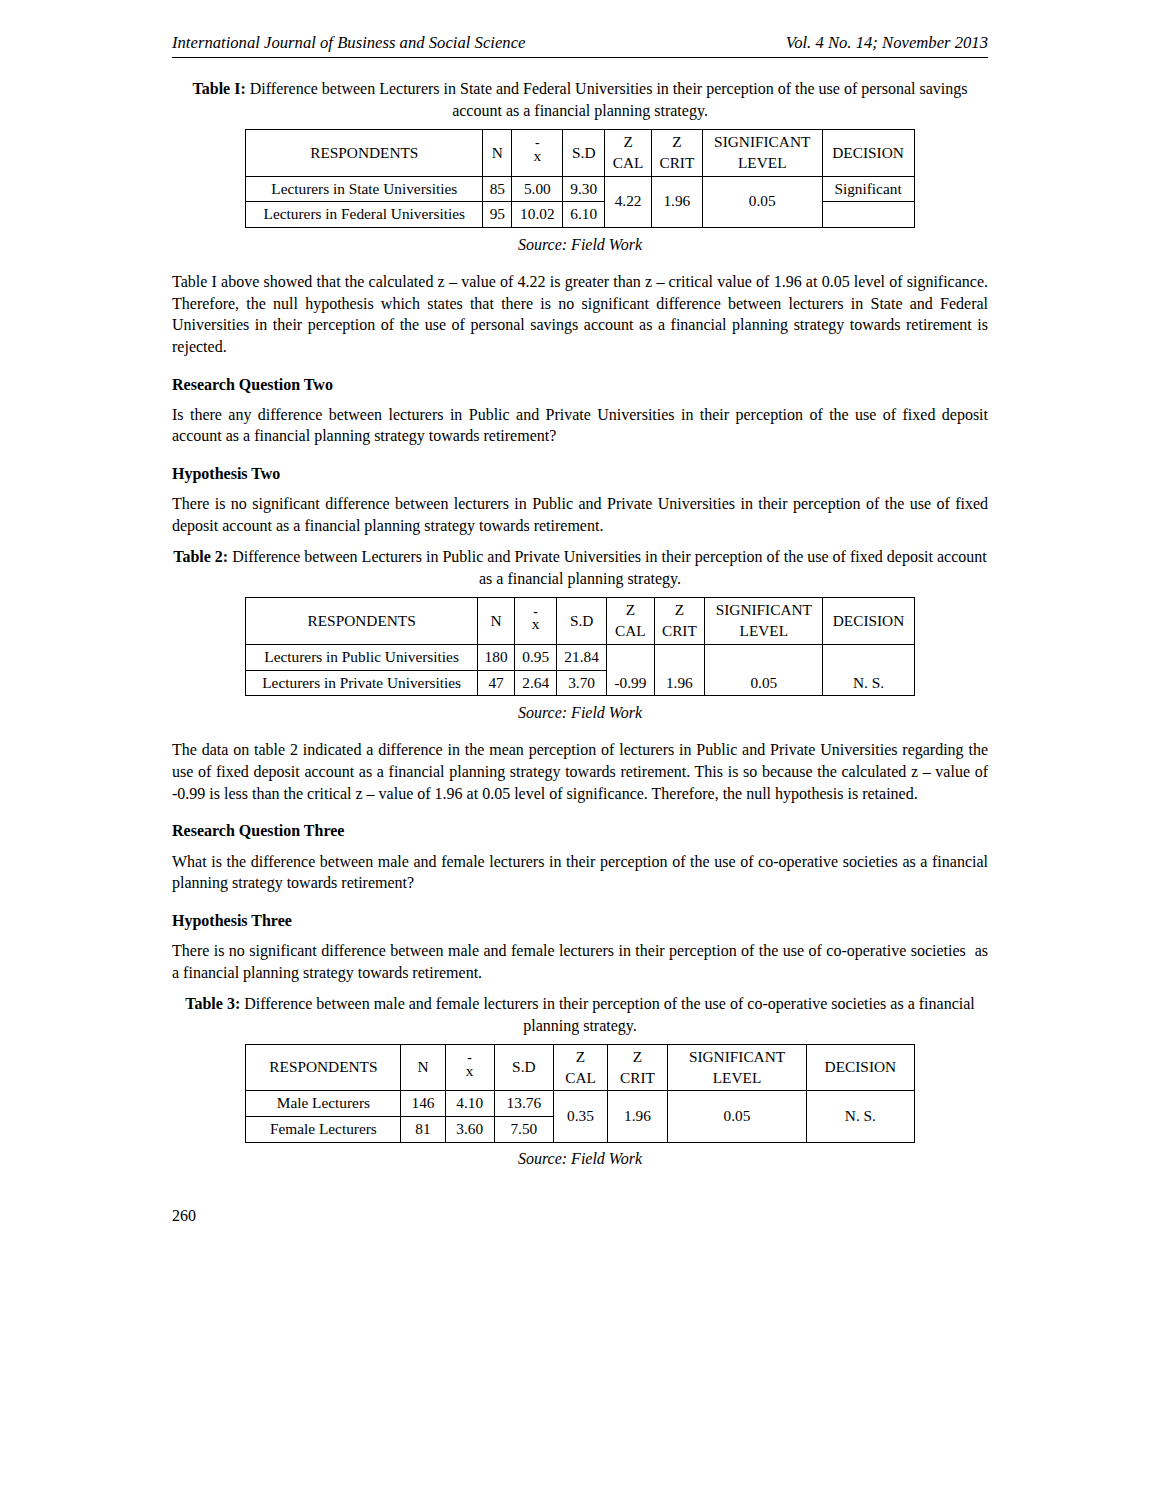International Journal of Business and Social Science
Vol. 4 No. 14; November 2013
Table I: Difference between Lecturers in State and Federal Universities in their perception of the use of personal savings account as a financial planning strategy.
| RESPONDENTS | N | - x | S.D | Z CAL | Z CRIT | SIGNIFICANT LEVEL | DECISION |
| --- | --- | --- | --- | --- | --- | --- | --- |
| Lecturers in State Universities | 85 | 5.00 | 9.30 | 4.22 | 1.96 | 0.05 | Significant |
| Lecturers in Federal Universities | 95 | 10.02 | 6.10 | |
Source: Field Work
Table I above showed that the calculated z – value of 4.22 is greater than z – critical value of 1.96 at 0.05 level of significance. Therefore, the null hypothesis which states that there is no significant difference between lecturers in State and Federal Universities in their perception of the use of personal savings account as a financial planning strategy towards retirement is rejected.
Research Question Two
Is there any difference between lecturers in Public and Private Universities in their perception of the use of fixed deposit account as a financial planning strategy towards retirement?
Hypothesis Two
There is no significant difference between lecturers in Public and Private Universities in their perception of the use of fixed deposit account as a financial planning strategy towards retirement.
Table 2: Difference between Lecturers in Public and Private Universities in their perception of the use of fixed deposit account as a financial planning strategy.
| RESPONDENTS | N | - x | S.D | Z CAL | Z CRIT | SIGNIFICANT LEVEL | DECISION |
| --- | --- | --- | --- | --- | --- | --- | --- |
| Lecturers in Public Universities | 180 | 0.95 | 21.84 | -0.99 | 1.96 | 0.05 | N. S. |
| Lecturers in Private Universities | 47 | 2.64 | 3.70 |
Source: Field Work
The data on table 2 indicated a difference in the mean perception of lecturers in Public and Private Universities regarding the use of fixed deposit account as a financial planning strategy towards retirement. This is so because the calculated z – value of -0.99 is less than the critical z – value of 1.96 at 0.05 level of significance. Therefore, the null hypothesis is retained.
Research Question Three
What is the difference between male and female lecturers in their perception of the use of co-operative societies as a financial planning strategy towards retirement?
Hypothesis Three
There is no significant difference between male and female lecturers in their perception of the use of co-operative societies as a financial planning strategy towards retirement.
Table 3: Difference between male and female lecturers in their perception of the use of co-operative societies as a financial planning strategy.
| RESPONDENTS | N | - x | S.D | Z CAL | Z CRIT | SIGNIFICANT LEVEL | DECISION |
| --- | --- | --- | --- | --- | --- | --- | --- |
| Male Lecturers | 146 | 4.10 | 13.76 | 0.35 | 1.96 | 0.05 | N. S. |
| Female Lecturers | 81 | 3.60 | 7.50 |
Source: Field Work
260